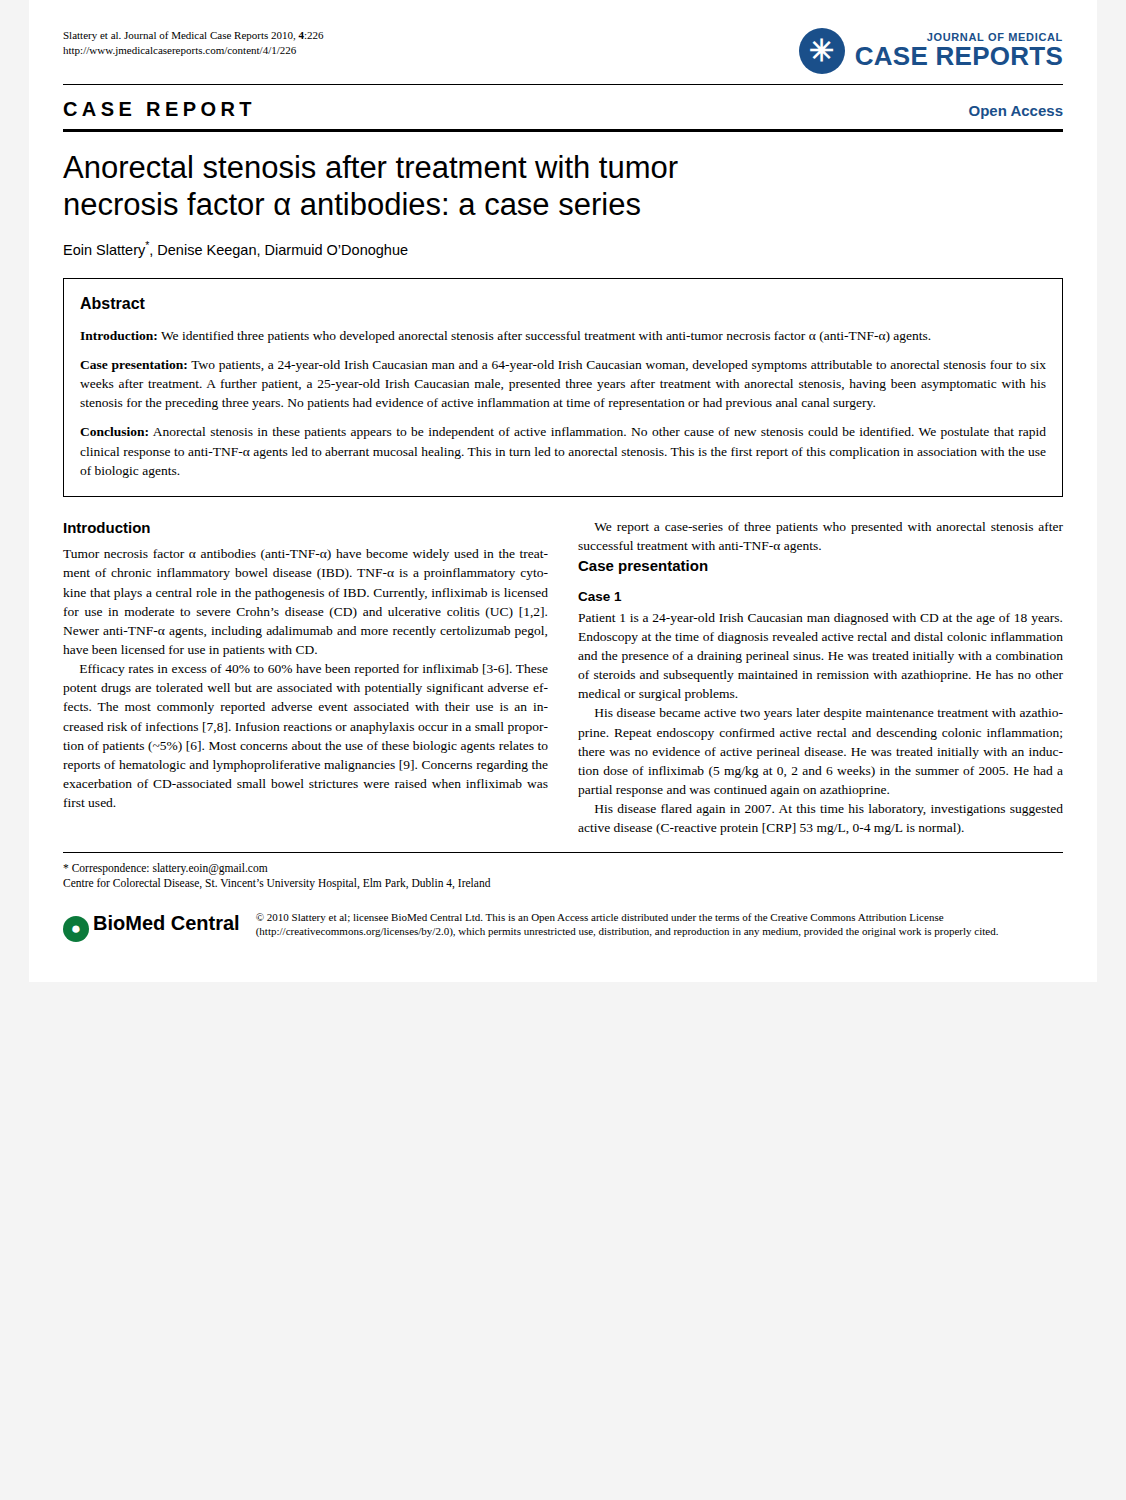Slattery et al. Journal of Medical Case Reports 2010, 4:226
http://www.jmedicalcasereports.com/content/4/1/226
✳
JOURNAL OF MEDICAL
CASE REPORTS
CASE REPORT
Open Access
Anorectal stenosis after treatment with tumor
necrosis factor α antibodies: a case series
Eoin Slattery*, Denise Keegan, Diarmuid O’Donoghue
Abstract
Introduction: We identified three patients who developed anorectal stenosis after successful treatment with anti-tumor necrosis factor α (anti-TNF-α) agents.
Case presentation: Two patients, a 24-year-old Irish Caucasian man and a 64-year-old Irish Caucasian woman, developed symptoms attributable to anorectal stenosis four to six weeks after treatment. A further patient, a 25-year-old Irish Caucasian male, presented three years after treatment with anorectal stenosis, having been asymptomatic with his stenosis for the preceding three years. No patients had evidence of active inflammation at time of representation or had previous anal canal surgery.
Conclusion: Anorectal stenosis in these patients appears to be independent of active inflammation. No other cause of new stenosis could be identified. We postulate that rapid clinical response to anti-TNF-α agents led to aberrant mucosal healing. This in turn led to anorectal stenosis. This is the first report of this complication in association with the use of biologic agents.
Introduction
Tumor necrosis factor α antibodies (anti-TNF-α) have become widely used in the treatment of chronic inflammatory bowel disease (IBD). TNF-α is a proinflammatory cytokine that plays a central role in the pathogenesis of IBD. Currently, infliximab is licensed for use in moderate to severe Crohn’s disease (CD) and ulcerative colitis (UC) [1,2]. Newer anti-TNF-α agents, including adalimumab and more recently certolizumab pegol, have been licensed for use in patients with CD.
Efficacy rates in excess of 40% to 60% have been reported for infliximab [3-6]. These potent drugs are tolerated well but are associated with potentially significant adverse effects. The most commonly reported adverse event associated with their use is an increased risk of infections [7,8]. Infusion reactions or anaphylaxis occur in a small proportion of patients (~5%) [6]. Most concerns about the use of these biologic agents relates to reports of hematologic and lymphoproliferative malignancies [9]. Concerns regarding the exacerbation of CD-associated small bowel strictures were raised when infliximab was first used.
We report a case-series of three patients who presented with anorectal stenosis after successful treatment with anti-TNF-α agents.
Case presentation
Case 1
Patient 1 is a 24-year-old Irish Caucasian man diagnosed with CD at the age of 18 years. Endoscopy at the time of diagnosis revealed active rectal and distal colonic inflammation and the presence of a draining perineal sinus. He was treated initially with a combination of steroids and subsequently maintained in remission with azathioprine. He has no other medical or surgical problems.
His disease became active two years later despite maintenance treatment with azathioprine. Repeat endoscopy confirmed active rectal and descending colonic inflammation; there was no evidence of active perineal disease. He was treated initially with an induction dose of infliximab (5 mg/kg at 0, 2 and 6 weeks) in the summer of 2005. He had a partial response and was continued again on azathioprine.
His disease flared again in 2007. At this time his laboratory, investigations suggested active disease (C-reactive protein [CRP] 53 mg/L, 0-4 mg/L is normal).
* Correspondence: slattery.eoin@gmail.com
Centre for Colorectal Disease, St. Vincent’s University Hospital, Elm Park, Dublin 4, Ireland
●BioMed Central
© 2010 Slattery et al; licensee BioMed Central Ltd. This is an Open Access article distributed under the terms of the Creative Commons Attribution License (http://creativecommons.org/licenses/by/2.0), which permits unrestricted use, distribution, and reproduction in any medium, provided the original work is properly cited.